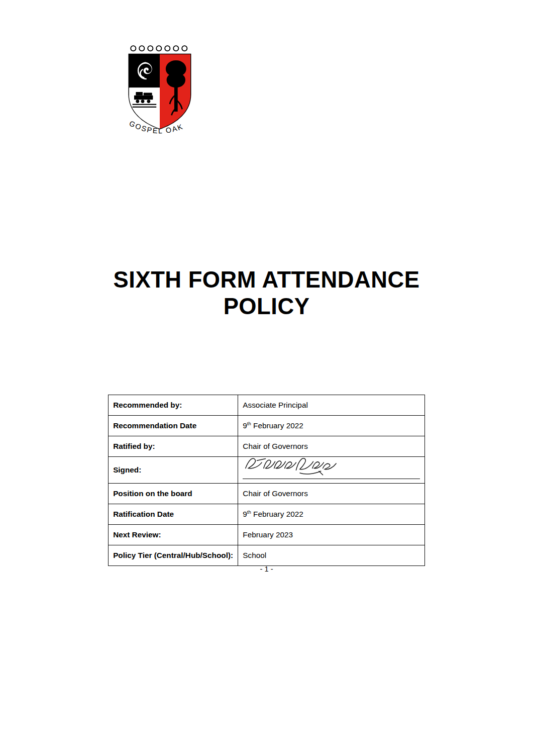GOSPEL OAK
SIXTH FORM ATTENDANCE
POLICY
| Recommended by: | Associate Principal |
| Recommendation Date | 9 th February 2022 |
| Ratified by: | Chair of Governors |
| Signed: | |
| Position on the board | Chair of Governors |
| Ratification Date | 9 th February 2022 |
| Next Review: | February 2023 |
| Policy Tier (Central/Hub/School): | School |
- 1 -